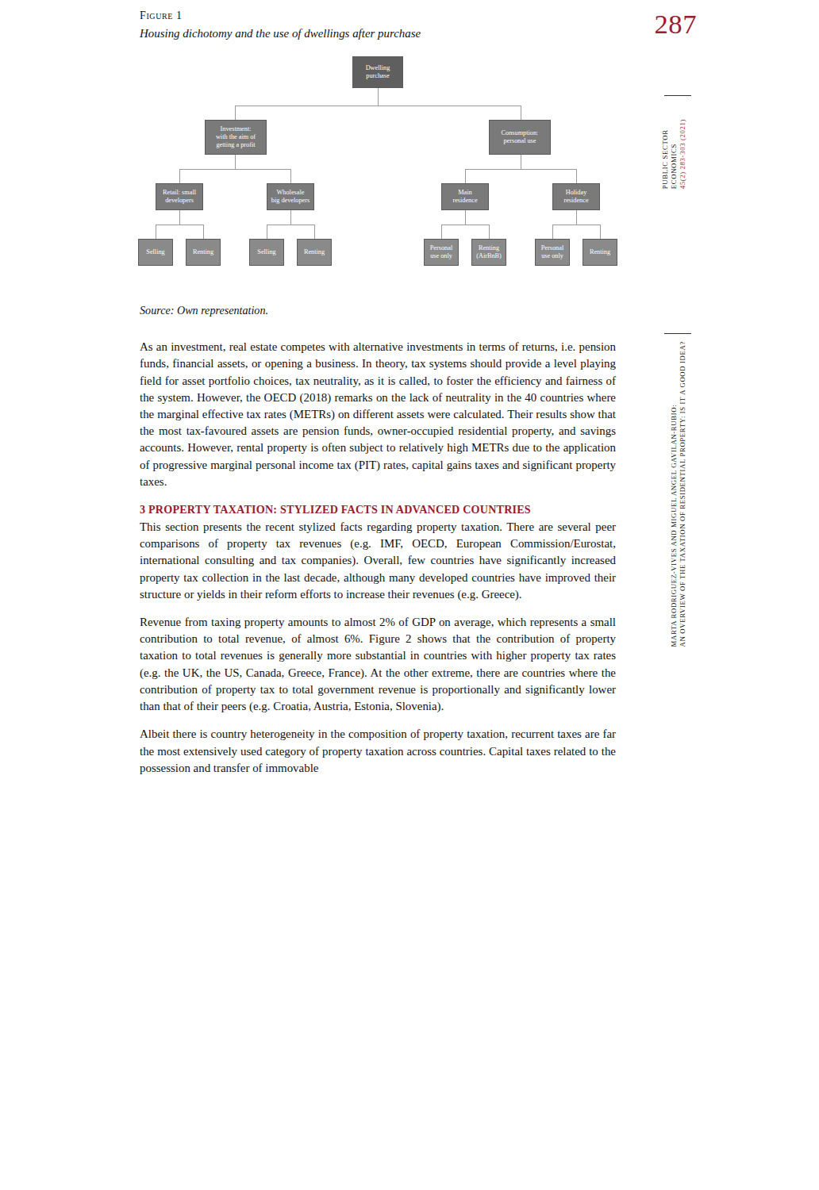287
PUBLIC SECTOR
ECONOMICS
45(2) 283-303 (2021)
MARTA RODRIGUEZ-VIVES AND MIGUEL ANGEL GAVILAN-RUBIO:
AN OVERVIEW OF THE TAXATION OF RESIDENTIAL PROPERTY: IS IT A GOOD IDEA?
Figure 1
Housing dichotomy and the use of dwellings after purchase
Dwelling
purchase
Investment:
with the aim of
getting a profit
Consumption:
personal use
Retail: small
developers
Wholesale
big developers
Main
residence
Holiday
residence
Selling
Renting
Selling
Renting
Personal
use only
Renting
(AirBnB)
Personal
use only
Renting
Source: Own representation.
As an investment, real estate competes with alternative investments in terms of returns, i.e. pension funds, financial assets, or opening a business. In theory, tax systems should provide a level playing field for asset portfolio choices, tax neutrality, as it is called, to foster the efficiency and fairness of the system. However, the OECD (2018) remarks on the lack of neutrality in the 40 countries where the marginal effective tax rates (METRs) on different assets were calculated. Their results show that the most tax-favoured assets are pension funds, owner-occupied residential property, and savings accounts. However, rental property is often subject to relatively high METRs due to the application of progressive marginal personal income tax (PIT) rates, capital gains taxes and significant property taxes.
3 Property taxation: stylized facts in advanced countries
This section presents the recent stylized facts regarding property taxation. There are several peer comparisons of property tax revenues (e.g. IMF, OECD, European Commission/Eurostat, international consulting and tax companies). Overall, few countries have significantly increased property tax collection in the last decade, although many developed countries have improved their structure or yields in their reform efforts to increase their revenues (e.g. Greece).
Revenue from taxing property amounts to almost 2% of GDP on average, which represents a small contribution to total revenue, of almost 6%. Figure 2 shows that the contribution of property taxation to total revenues is generally more substantial in countries with higher property tax rates (e.g. the UK, the US, Canada, Greece, France). At the other extreme, there are countries where the contribution of property tax to total government revenue is proportionally and significantly lower than that of their peers (e.g. Croatia, Austria, Estonia, Slovenia).
Albeit there is country heterogeneity in the composition of property taxation, recurrent taxes are far the most extensively used category of property taxation across countries. Capital taxes related to the possession and transfer of immovable